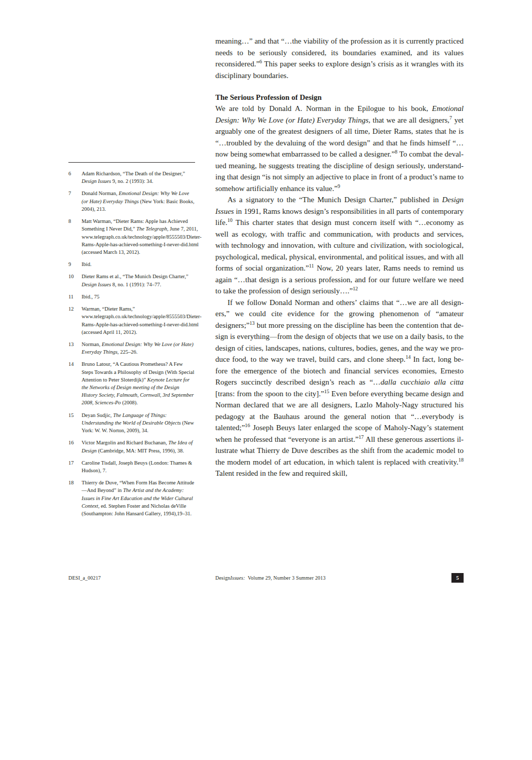6 Adam Richardson, “The Death of the Designer,” Design Issues 9, no. 2 (1993): 34.
7 Donald Norman, Emotional Design: Why We Love (or Hate) Everyday Things (New York: Basic Books, 2004), 213.
8 Matt Warman, “Dieter Rams: Apple has Achieved Something I Never Did,” The Telegraph, June 7, 2011, www.telegraph.co.uk/technology/apple/8555503/Dieter-Rams-Apple-has-achieved-something-I-never-did.html (accessed March 13, 2012).
9 Ibid.
10 Dieter Rams et al., “The Munich Design Charter,” Design Issues 8, no. 1 (1991): 74–77.
11 Ibid., 75
12 Warman, “Dieter Rams,” www.telegraph.co.uk/technology/apple/8555503/Dieter-Rams-Apple-has-achieved-something-I-never-did.html (accessed April 11, 2012).
13 Norman, Emotional Design: Why We Love (or Hate) Everyday Things, 225–26.
14 Bruno Latour, “A Cautious Prometheus? A Few Steps Towards a Philosophy of Design (With Special Attention to Peter Sloterdijk)” Keynote Lecture for the Networks of Design meeting of the Design History Society, Falmouth, Cornwall, 3rd September 2008, Sciences-Po (2008).
15 Deyan Sudjic, The Language of Things: Understanding the World of Desirable Objects (New York: W. W. Norton, 2009), 34.
16 Victor Margolin and Richard Buchanan, The Idea of Design (Cambridge, MA: MIT Press, 1996), 38.
17 Caroline Tisdall, Joseph Beuys (London: Thames & Hudson), 7.
18 Thierry de Duve, “When Form Has Become Attitude—And Beyond” in The Artist and the Academy: Issues in Fine Art Education and the Wider Cultural Context, ed. Stephen Foster and Nicholas deVille (Southampton: John Hansard Gallery, 1994),19–31.
meaning…” and that “…the viability of the profession as it is currently practiced needs to be seriously considered, its boundaries examined, and its values reconsidered.”6 This paper seeks to explore design’s crisis as it wrangles with its disciplinary boundaries.
The Serious Profession of Design
We are told by Donald A. Norman in the Epilogue to his book, Emotional Design: Why We Love (or Hate) Everyday Things, that we are all designers,7 yet arguably one of the greatest designers of all time, Dieter Rams, states that he is “…troubled by the devaluing of the word design” and that he finds himself “…now being somewhat embarrassed to be called a designer.”8 To combat the devalued meaning, he suggests treating the discipline of design seriously, understanding that design “is not simply an adjective to place in front of a product’s name to somehow artificially enhance its value.”9
As a signatory to the “The Munich Design Charter,” published in Design Issues in 1991, Rams knows design’s responsibilities in all parts of contemporary life.10 This charter states that design must concern itself with “…economy as well as ecology, with traffic and communication, with products and services, with technology and innovation, with culture and civilization, with sociological, psychological, medical, physical, environmental, and political issues, and with all forms of social organization.”11 Now, 20 years later, Rams needs to remind us again “…that design is a serious profession, and for our future welfare we need to take the profession of design seriously….”12
If we follow Donald Norman and others’ claims that “…we are all designers,” we could cite evidence for the growing phenomenon of “amateur designers;”13 but more pressing on the discipline has been the contention that design is everything—from the design of objects that we use on a daily basis, to the design of cities, landscapes, nations, cultures, bodies, genes, and the way we produce food, to the way we travel, build cars, and clone sheep.14 In fact, long before the emergence of the biotech and financial services economies, Ernesto Rogers succinctly described design’s reach as “…dalla cucchiaio alla citta [trans: from the spoon to the city].”15 Even before everything became design and Norman declared that we are all designers, Lazlo Maholy-Nagy structured his pedagogy at the Bauhaus around the general notion that “…everybody is talented;”16 Joseph Beuys later enlarged the scope of Maholy-Nagy’s statement when he professed that “everyone is an artist.”17 All these generous assertions illustrate what Thierry de Duve describes as the shift from the academic model to the modern model of art education, in which talent is replaced with creativity.18 Talent resided in the few and required skill,
DESI_a_00217
DesignIssues: Volume 29, Number 3 Summer 2013
5